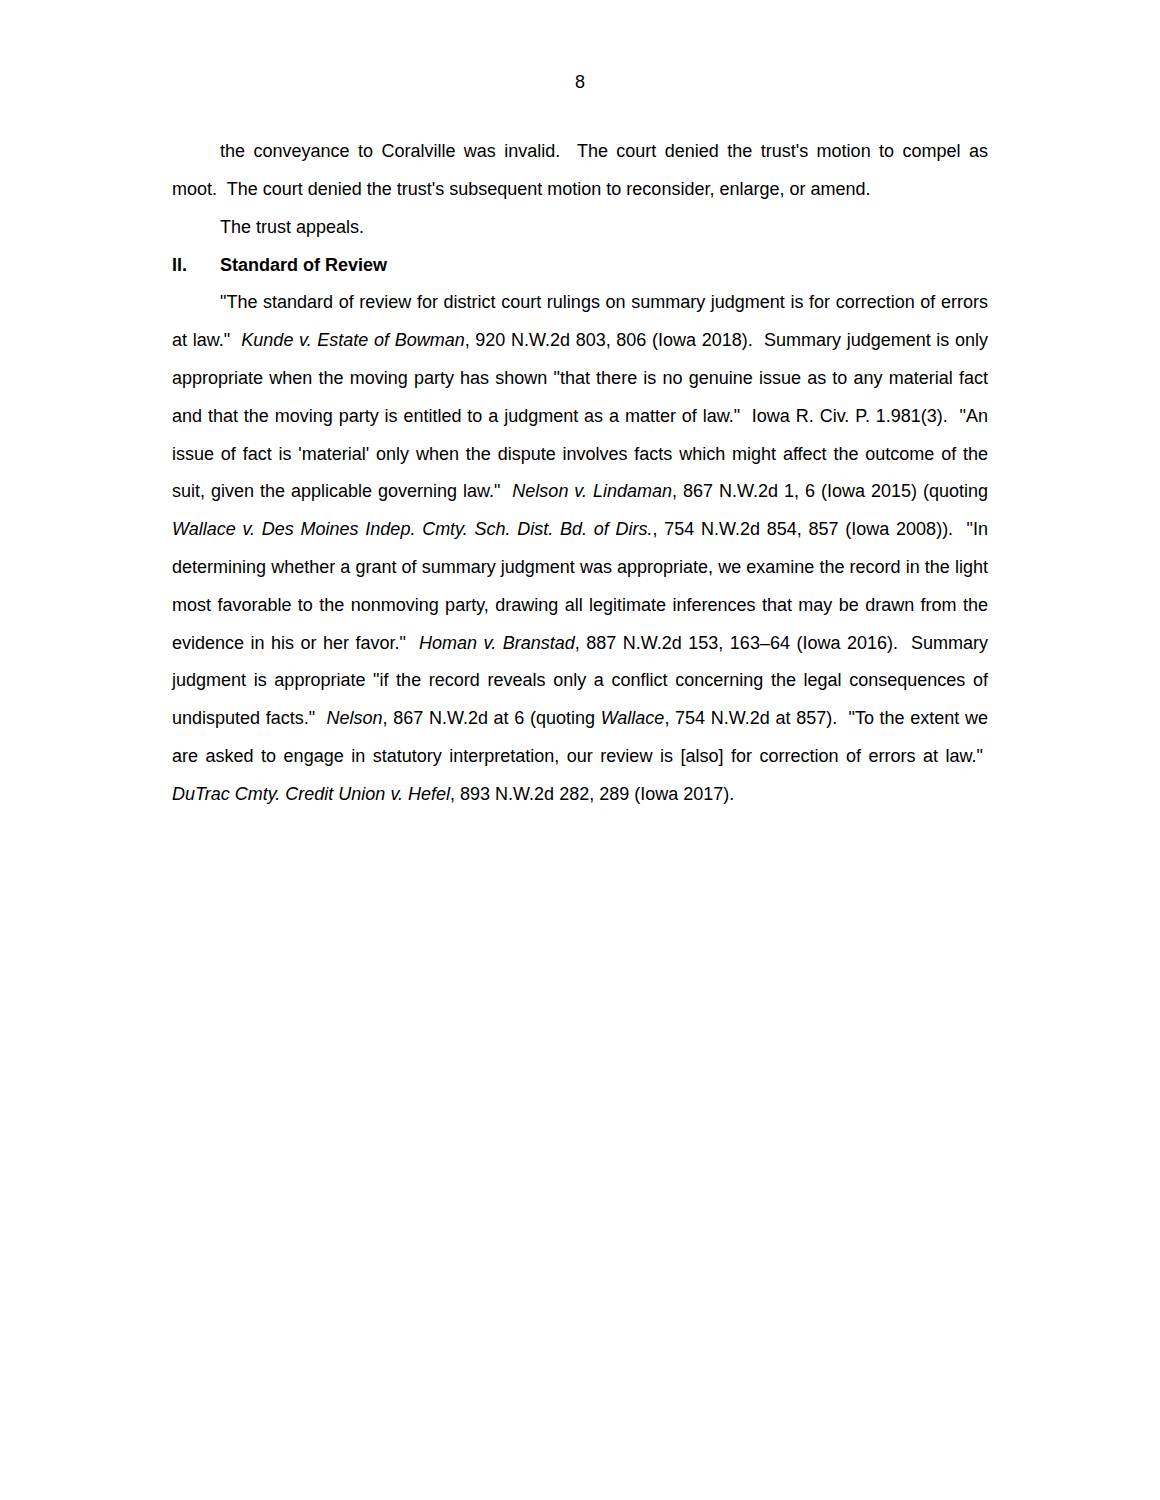8
the conveyance to Coralville was invalid. The court denied the trust's motion to compel as moot. The court denied the trust's subsequent motion to reconsider, enlarge, or amend.
The trust appeals.
II. Standard of Review
"The standard of review for district court rulings on summary judgment is for correction of errors at law." Kunde v. Estate of Bowman, 920 N.W.2d 803, 806 (Iowa 2018). Summary judgement is only appropriate when the moving party has shown "that there is no genuine issue as to any material fact and that the moving party is entitled to a judgment as a matter of law." Iowa R. Civ. P. 1.981(3). "An issue of fact is 'material' only when the dispute involves facts which might affect the outcome of the suit, given the applicable governing law." Nelson v. Lindaman, 867 N.W.2d 1, 6 (Iowa 2015) (quoting Wallace v. Des Moines Indep. Cmty. Sch. Dist. Bd. of Dirs., 754 N.W.2d 854, 857 (Iowa 2008)). "In determining whether a grant of summary judgment was appropriate, we examine the record in the light most favorable to the nonmoving party, drawing all legitimate inferences that may be drawn from the evidence in his or her favor." Homan v. Branstad, 887 N.W.2d 153, 163–64 (Iowa 2016). Summary judgment is appropriate "if the record reveals only a conflict concerning the legal consequences of undisputed facts." Nelson, 867 N.W.2d at 6 (quoting Wallace, 754 N.W.2d at 857). "To the extent we are asked to engage in statutory interpretation, our review is [also] for correction of errors at law." DuTrac Cmty. Credit Union v. Hefel, 893 N.W.2d 282, 289 (Iowa 2017).